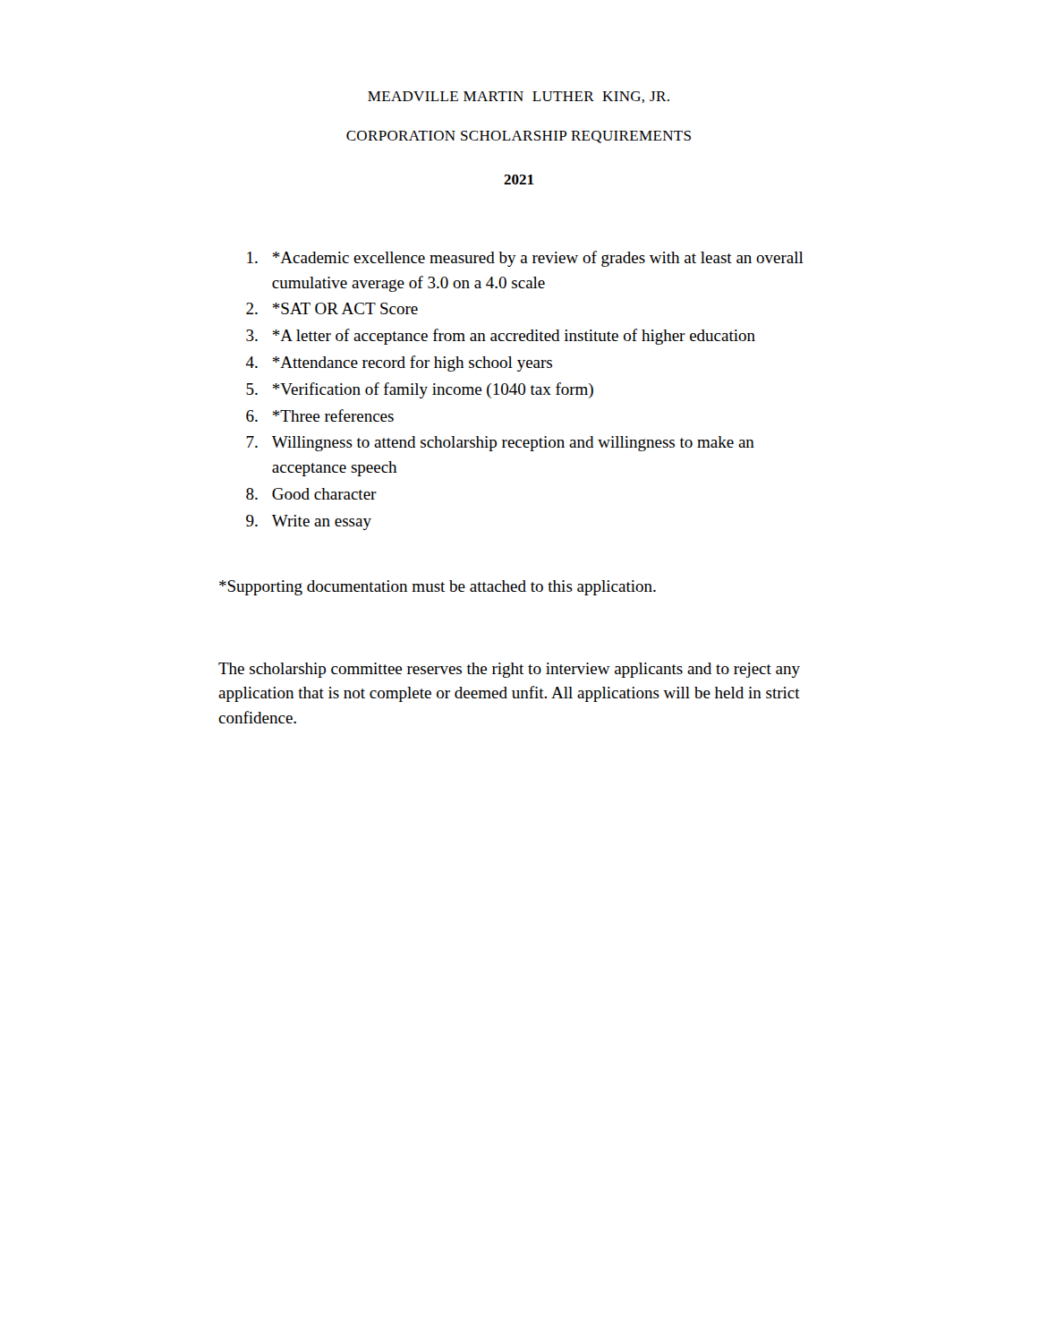MEADVILLE MARTIN LUTHER KING, JR.
CORPORATION SCHOLARSHIP REQUIREMENTS
2021
*Academic excellence measured by a review of grades with at least an overall cumulative average of 3.0 on a 4.0 scale
*SAT OR ACT Score
*A letter of acceptance from an accredited institute of higher education
*Attendance record for high school years
*Verification of family income (1040 tax form)
*Three references
Willingness to attend scholarship reception and willingness to make an acceptance speech
Good character
Write an essay
*Supporting documentation must be attached to this application.
The scholarship committee reserves the right to interview applicants and to reject any application that is not complete or deemed unfit. All applications will be held in strict confidence.